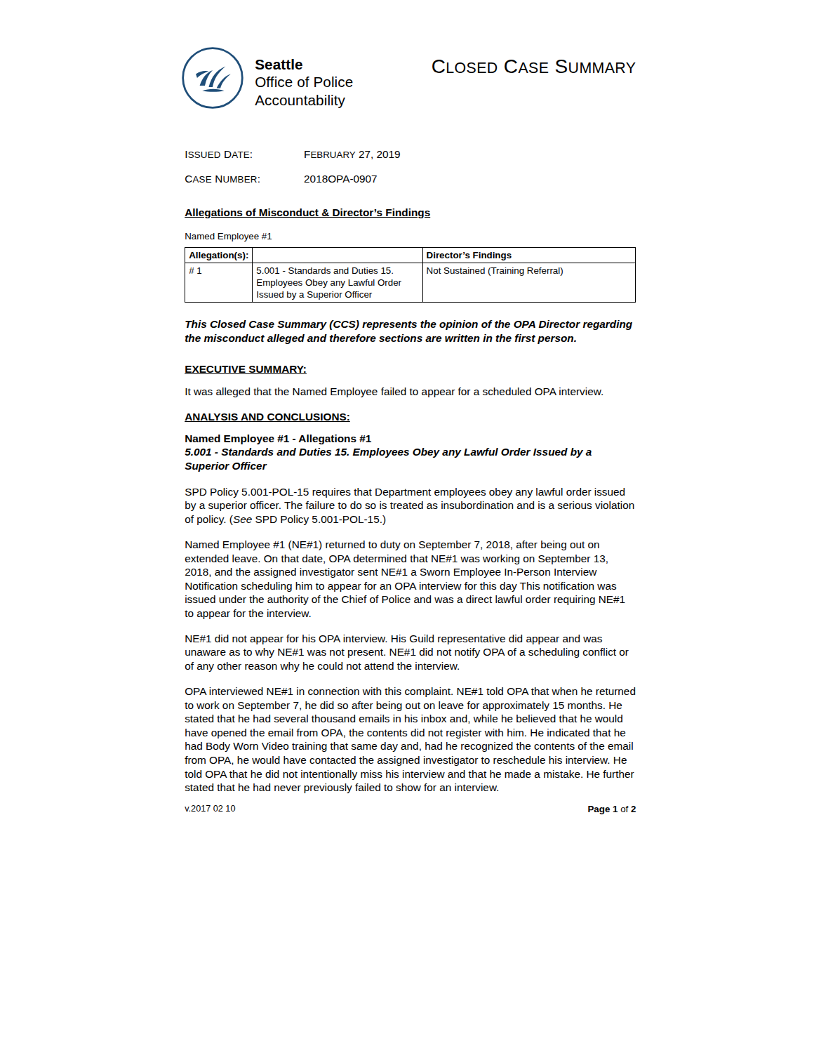Seattle
Office of Police
Accountability
CLOSED CASE SUMMARY
ISSUED DATE:
FEBRUARY 27, 2019
CASE NUMBER:
2018OPA-0907
Allegations of Misconduct & Director’s Findings
Named Employee #1
| Allegation(s): | | Director’s Findings |
| --- | --- | --- |
| # 1 | 5.001 - Standards and Duties 15. Employees Obey any Lawful Order Issued by a Superior Officer | Not Sustained (Training Referral) |
This Closed Case Summary (CCS) represents the opinion of the OPA Director regarding the misconduct alleged and therefore sections are written in the first person.
EXECUTIVE SUMMARY:
It was alleged that the Named Employee failed to appear for a scheduled OPA interview.
ANALYSIS AND CONCLUSIONS:
Named Employee #1 - Allegations #1
5.001 - Standards and Duties 15. Employees Obey any Lawful Order Issued by a Superior Officer
SPD Policy 5.001-POL-15 requires that Department employees obey any lawful order issued by a superior officer. The failure to do so is treated as insubordination and is a serious violation of policy. (See SPD Policy 5.001-POL-15.)
Named Employee #1 (NE#1) returned to duty on September 7, 2018, after being out on extended leave. On that date, OPA determined that NE#1 was working on September 13, 2018, and the assigned investigator sent NE#1 a Sworn Employee In-Person Interview Notification scheduling him to appear for an OPA interview for this day This notification was issued under the authority of the Chief of Police and was a direct lawful order requiring NE#1 to appear for the interview.
NE#1 did not appear for his OPA interview. His Guild representative did appear and was unaware as to why NE#1 was not present. NE#1 did not notify OPA of a scheduling conflict or of any other reason why he could not attend the interview.
OPA interviewed NE#1 in connection with this complaint. NE#1 told OPA that when he returned to work on September 7, he did so after being out on leave for approximately 15 months. He stated that he had several thousand emails in his inbox and, while he believed that he would have opened the email from OPA, the contents did not register with him. He indicated that he had Body Worn Video training that same day and, had he recognized the contents of the email from OPA, he would have contacted the assigned investigator to reschedule his interview. He told OPA that he did not intentionally miss his interview and that he made a mistake. He further stated that he had never previously failed to show for an interview.
v.2017 02 10
Page 1 of 2